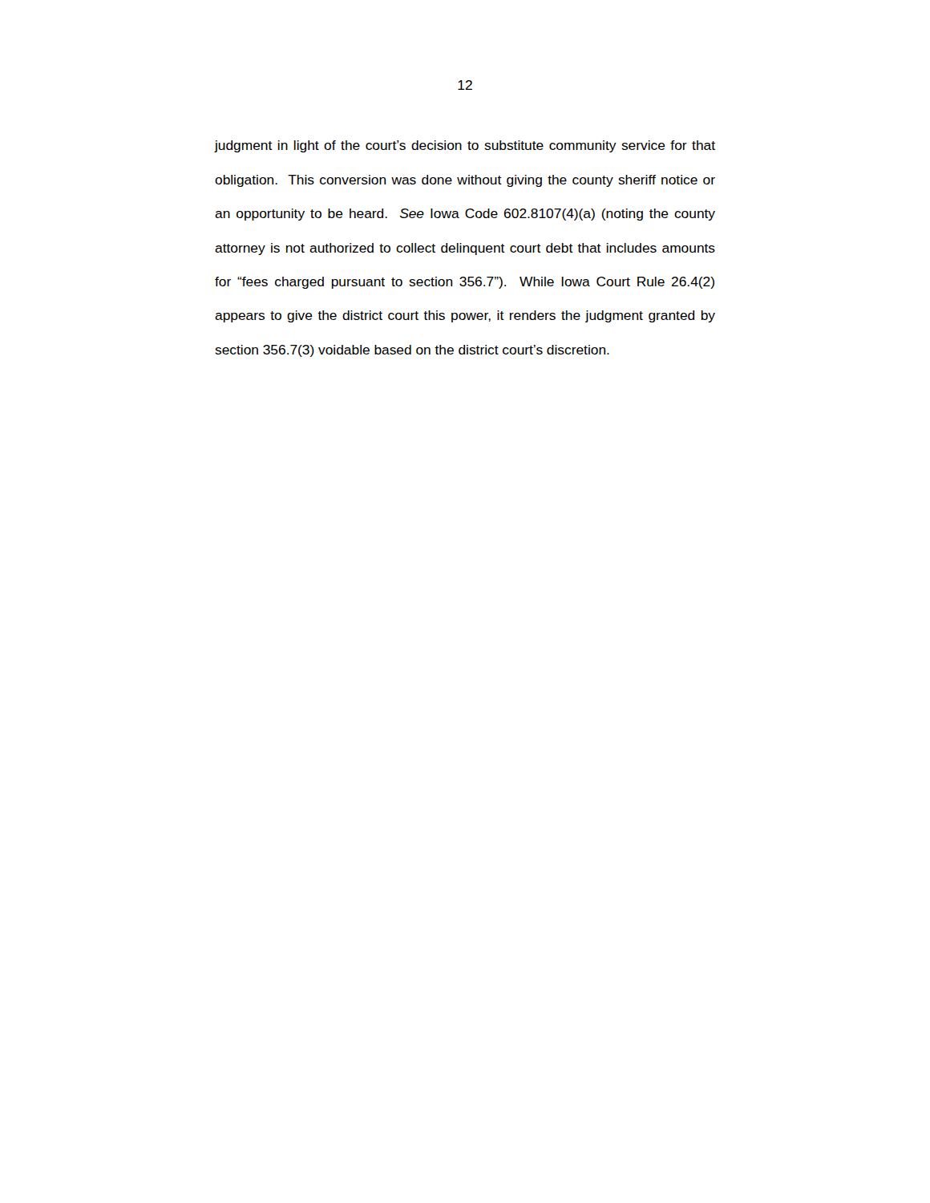12
judgment in light of the court’s decision to substitute community service for that obligation. This conversion was done without giving the county sheriff notice or an opportunity to be heard. See Iowa Code 602.8107(4)(a) (noting the county attorney is not authorized to collect delinquent court debt that includes amounts for “fees charged pursuant to section 356.7”). While Iowa Court Rule 26.4(2) appears to give the district court this power, it renders the judgment granted by section 356.7(3) voidable based on the district court’s discretion.